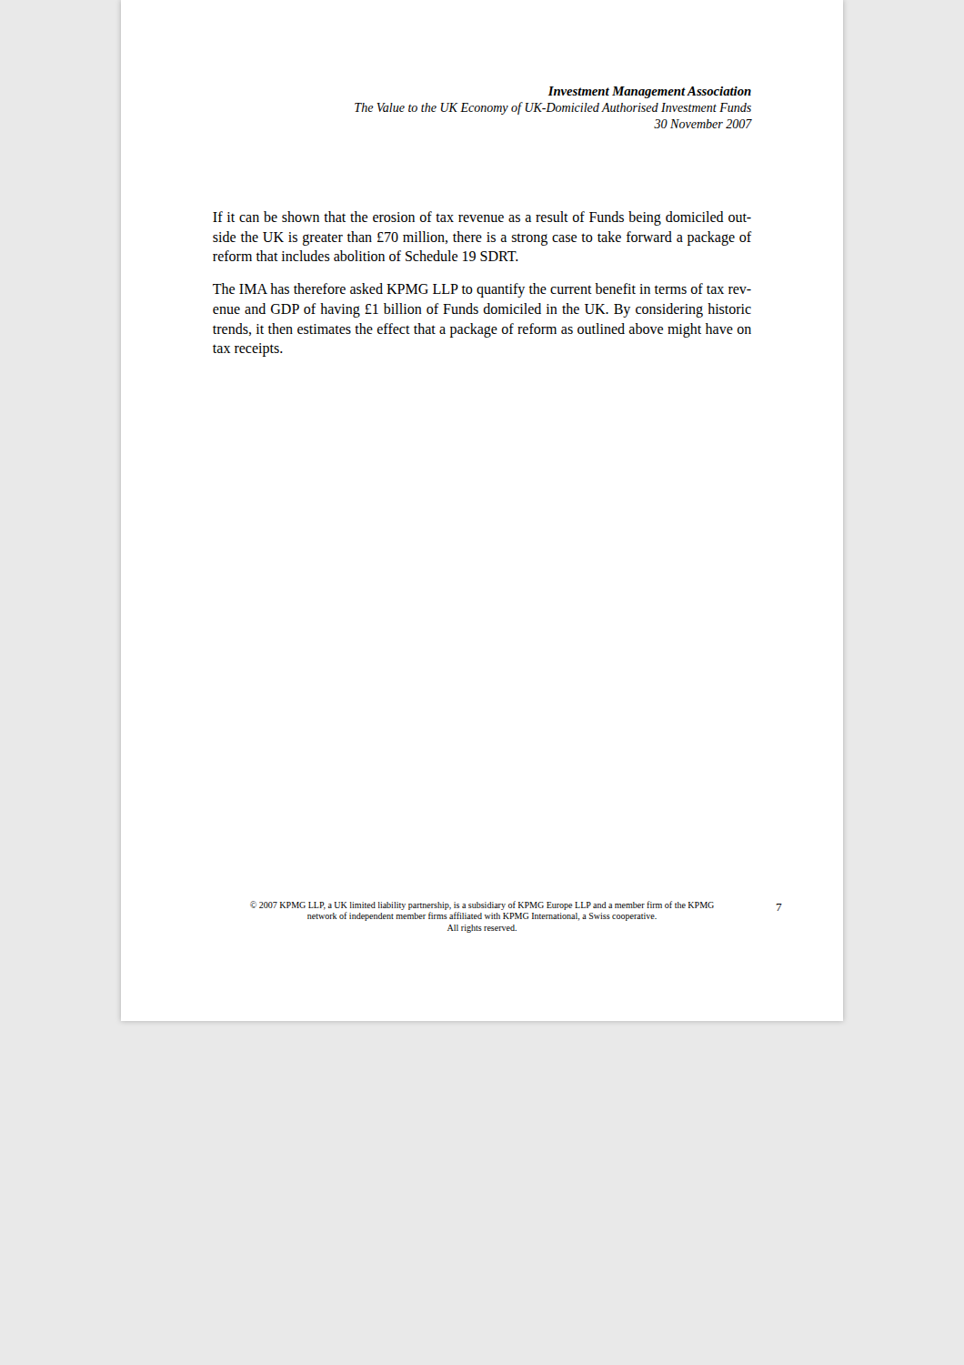Investment Management Association The Value to the UK Economy of UK-Domiciled Authorised Investment Funds 30 November 2007
If it can be shown that the erosion of tax revenue as a result of Funds being domiciled outside the UK is greater than £70 million, there is a strong case to take forward a package of reform that includes abolition of Schedule 19 SDRT.
The IMA has therefore asked KPMG LLP to quantify the current benefit in terms of tax revenue and GDP of having £1 billion of Funds domiciled in the UK. By considering historic trends, it then estimates the effect that a package of reform as outlined above might have on tax receipts.
7 © 2007 KPMG LLP, a UK limited liability partnership, is a subsidiary of KPMG Europe LLP and a member firm of the KPMG network of independent member firms affiliated with KPMG International, a Swiss cooperative.
All rights reserved.